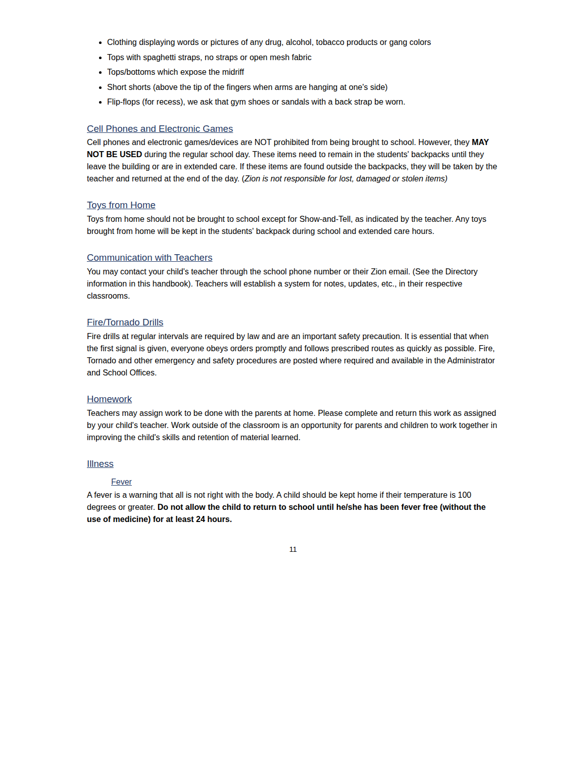Clothing displaying words or pictures of any drug, alcohol, tobacco products or gang colors
Tops with spaghetti straps, no straps or open mesh fabric
Tops/bottoms which expose the midriff
Short shorts (above the tip of the fingers when arms are hanging at one's side)
Flip-flops (for recess), we ask that gym shoes or sandals with a back strap be worn.
Cell Phones and Electronic Games
Cell phones and electronic games/devices are NOT prohibited from being brought to school. However, they MAY NOT BE USED during the regular school day. These items need to remain in the students' backpacks until they leave the building or are in extended care. If these items are found outside the backpacks, they will be taken by the teacher and returned at the end of the day. (Zion is not responsible for lost, damaged or stolen items)
Toys from Home
Toys from home should not be brought to school except for Show-and-Tell, as indicated by the teacher. Any toys brought from home will be kept in the students' backpack during school and extended care hours.
Communication with Teachers
You may contact your child's teacher through the school phone number or their Zion email. (See the Directory information in this handbook). Teachers will establish a system for notes, updates, etc., in their respective classrooms.
Fire/Tornado Drills
Fire drills at regular intervals are required by law and are an important safety precaution. It is essential that when the first signal is given, everyone obeys orders promptly and follows prescribed routes as quickly as possible. Fire, Tornado and other emergency and safety procedures are posted where required and available in the Administrator and School Offices.
Homework
Teachers may assign work to be done with the parents at home. Please complete and return this work as assigned by your child's teacher. Work outside of the classroom is an opportunity for parents and children to work together in improving the child's skills and retention of material learned.
Illness
Fever
A fever is a warning that all is not right with the body. A child should be kept home if their temperature is 100 degrees or greater. Do not allow the child to return to school until he/she has been fever free (without the use of medicine) for at least 24 hours.
11